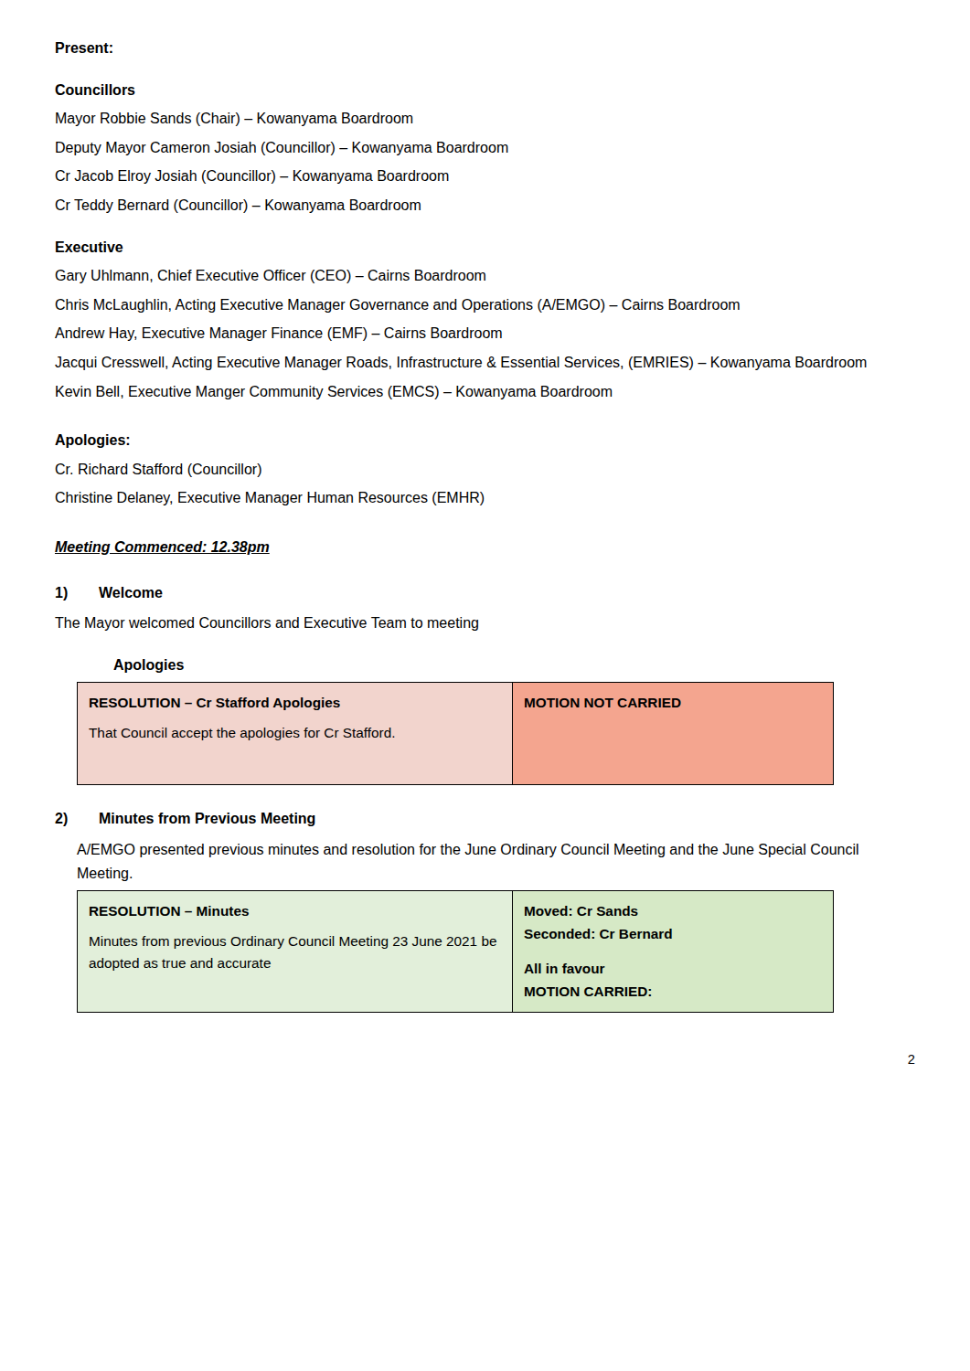Present:
Councillors
Mayor Robbie Sands (Chair) – Kowanyama Boardroom
Deputy Mayor Cameron Josiah (Councillor) – Kowanyama Boardroom
Cr Jacob Elroy Josiah (Councillor) – Kowanyama Boardroom
Cr Teddy Bernard (Councillor) – Kowanyama Boardroom
Executive
Gary Uhlmann, Chief Executive Officer (CEO) – Cairns Boardroom
Chris McLaughlin, Acting Executive Manager Governance and Operations (A/EMGO) – Cairns Boardroom
Andrew Hay, Executive Manager Finance (EMF) – Cairns Boardroom
Jacqui Cresswell, Acting Executive Manager Roads, Infrastructure & Essential Services, (EMRIES) – Kowanyama Boardroom
Kevin Bell, Executive Manger Community Services (EMCS) – Kowanyama Boardroom
Apologies:
Cr. Richard Stafford (Councillor)
Christine Delaney, Executive Manager Human Resources (EMHR)
Meeting Commenced: 12.38pm
1) Welcome
The Mayor welcomed Councillors and Executive Team to meeting
Apologies
| RESOLUTION – Cr Stafford Apologies That Council accept the apologies for Cr Stafford. | MOTION NOT CARRIED |
2) Minutes from Previous Meeting
A/EMGO presented previous minutes and resolution for the June Ordinary Council Meeting and the June Special Council Meeting.
| RESOLUTION – Minutes Minutes from previous Ordinary Council Meeting 23 June 2021 be adopted as true and accurate | Moved: Cr Sands Seconded: Cr Bernard All in favour MOTION CARRIED: |
2